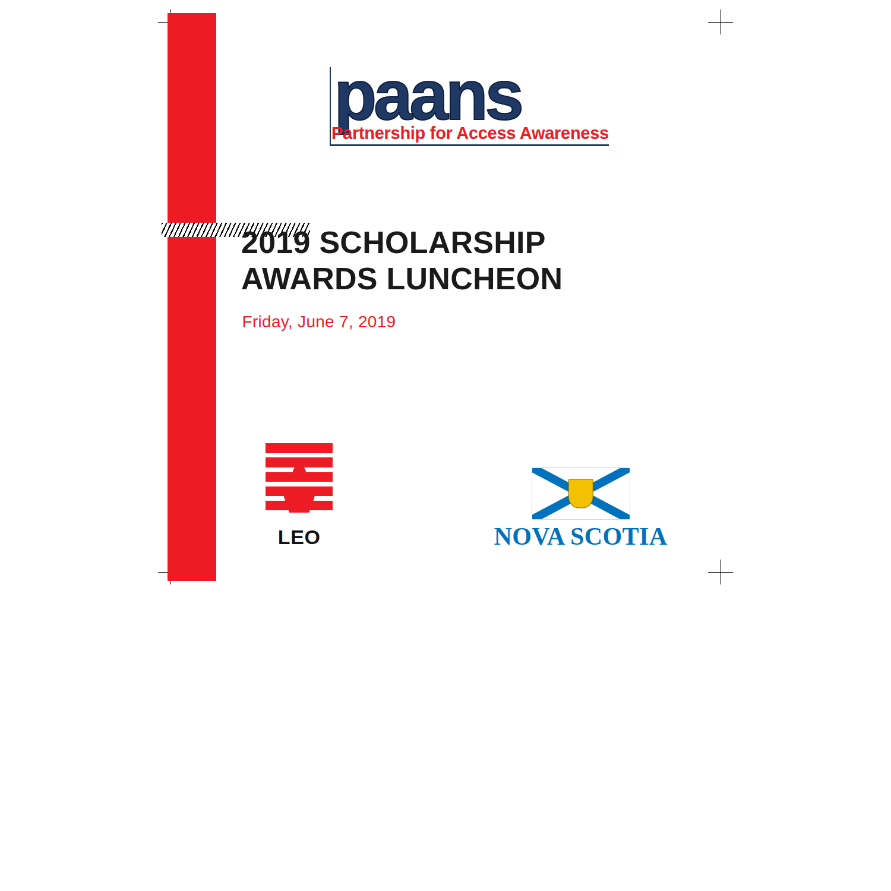paans
Partnership for Access Awareness
2019 SCHOLARSHIP
AWARDS LUNCHEON
Friday, June 7, 2019
LEO
NOVA SCOTIA